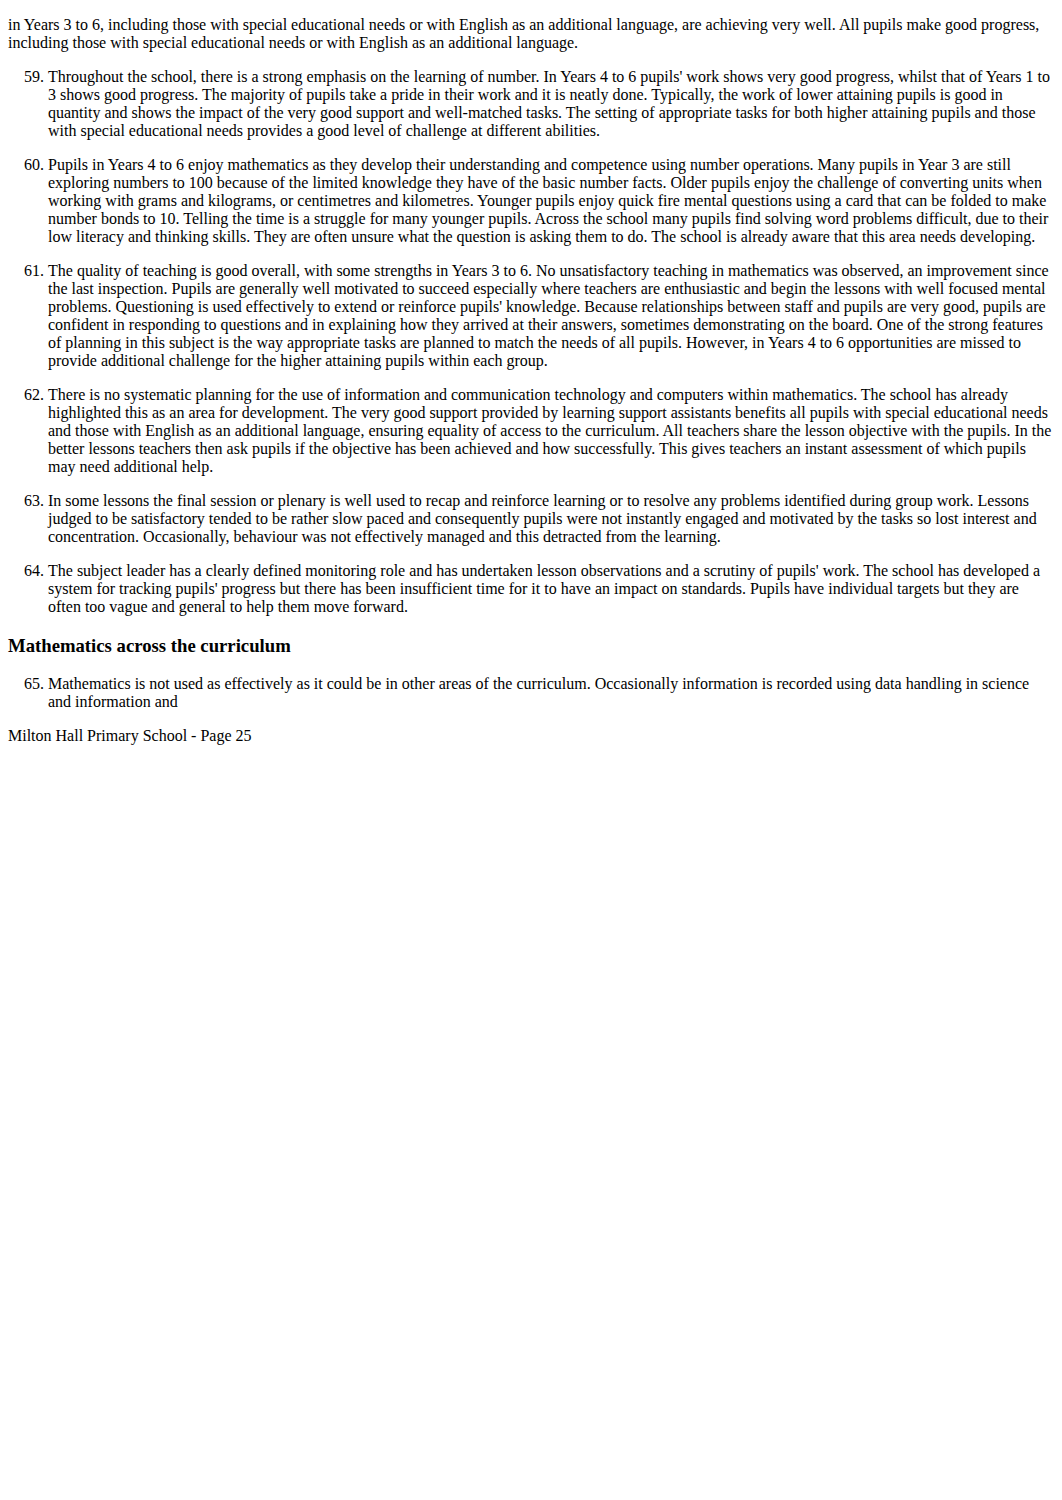in Years 3 to 6, including those with special educational needs or with English as an additional language, are achieving very well. All pupils make good progress, including those with special educational needs or with English as an additional language.
Throughout the school, there is a strong emphasis on the learning of number. In Years 4 to 6 pupils' work shows very good progress, whilst that of Years 1 to 3 shows good progress. The majority of pupils take a pride in their work and it is neatly done. Typically, the work of lower attaining pupils is good in quantity and shows the impact of the very good support and well-matched tasks. The setting of appropriate tasks for both higher attaining pupils and those with special educational needs provides a good level of challenge at different abilities.
Pupils in Years 4 to 6 enjoy mathematics as they develop their understanding and competence using number operations. Many pupils in Year 3 are still exploring numbers to 100 because of the limited knowledge they have of the basic number facts. Older pupils enjoy the challenge of converting units when working with grams and kilograms, or centimetres and kilometres. Younger pupils enjoy quick fire mental questions using a card that can be folded to make number bonds to 10. Telling the time is a struggle for many younger pupils. Across the school many pupils find solving word problems difficult, due to their low literacy and thinking skills. They are often unsure what the question is asking them to do. The school is already aware that this area needs developing.
The quality of teaching is good overall, with some strengths in Years 3 to 6. No unsatisfactory teaching in mathematics was observed, an improvement since the last inspection. Pupils are generally well motivated to succeed especially where teachers are enthusiastic and begin the lessons with well focused mental problems. Questioning is used effectively to extend or reinforce pupils' knowledge. Because relationships between staff and pupils are very good, pupils are confident in responding to questions and in explaining how they arrived at their answers, sometimes demonstrating on the board. One of the strong features of planning in this subject is the way appropriate tasks are planned to match the needs of all pupils. However, in Years 4 to 6 opportunities are missed to provide additional challenge for the higher attaining pupils within each group.
There is no systematic planning for the use of information and communication technology and computers within mathematics. The school has already highlighted this as an area for development. The very good support provided by learning support assistants benefits all pupils with special educational needs and those with English as an additional language, ensuring equality of access to the curriculum. All teachers share the lesson objective with the pupils. In the better lessons teachers then ask pupils if the objective has been achieved and how successfully. This gives teachers an instant assessment of which pupils may need additional help.
In some lessons the final session or plenary is well used to recap and reinforce learning or to resolve any problems identified during group work. Lessons judged to be satisfactory tended to be rather slow paced and consequently pupils were not instantly engaged and motivated by the tasks so lost interest and concentration. Occasionally, behaviour was not effectively managed and this detracted from the learning.
The subject leader has a clearly defined monitoring role and has undertaken lesson observations and a scrutiny of pupils' work. The school has developed a system for tracking pupils' progress but there has been insufficient time for it to have an impact on standards. Pupils have individual targets but they are often too vague and general to help them move forward.
Mathematics across the curriculum
Mathematics is not used as effectively as it could be in other areas of the curriculum. Occasionally information is recorded using data handling in science and information and
Milton Hall Primary School - Page 25